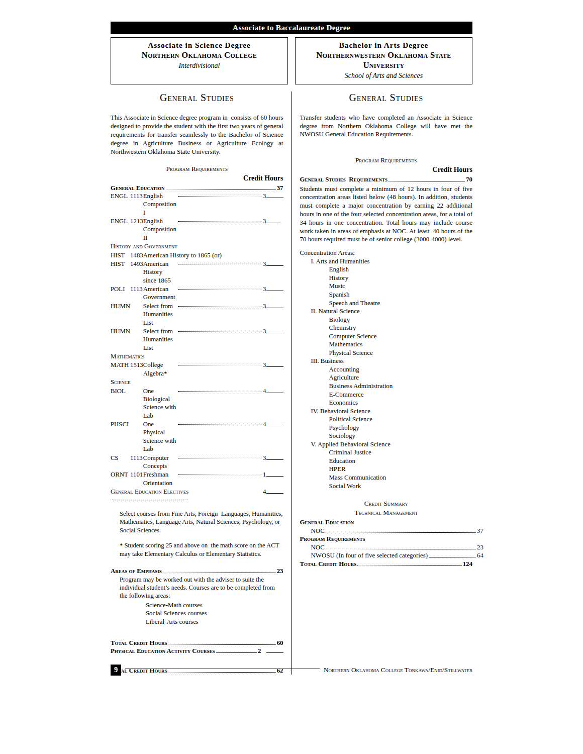Associate to Baccalaureate Degree
Associate in Science Degree
Northern Oklahoma College
Interdivisional
Bachelor in Arts Degree
Northernwestern Oklahoma State University
School of Arts and Sciences
General Studies
This Associate in Science degree program in consists of 60 hours designed to provide the student with the first two years of general requirements for transfer seamlessly to the Bachelor of Science degree in Agriculture Business or Agriculture Ecology at Northwestern Oklahoma State University.
Program Requirements
Credit Hours
General Education 37
| ENGL | 1113 | English Composition I | | 3 | |
| ENGL | 1213 | English Composition II | | 3 | |
| History and Government |
| HIST | 1483 | American History to 1865 (or) |
| HIST | 1493 | American History since 1865 | | 3 | |
| POLI | 1113 | American Government | | 3 | |
| HUMN | | Select from Humanities List | | 3 | |
| HUMN | | Select from Humanities List | | 3 | |
| Mathematics |
| MATH | 1513 | College Algebra* | | 3 | |
| Science |
| BIOL | | One Biological Science with Lab | | 4 | |
| PHSCI | | One Physical Science with Lab | | 4 | |
| CS | 1113 | Computer Concepts | | 3 | |
| ORNT | 1101 | Freshman Orientation | | 1 | |
| General Education Electives | 4 | |
Select courses from Fine Arts, Foreign Languages, Humanities, Mathematics, Language Arts, Natural Sciences, Psychology, or Social Sciences.
* Student scoring 25 and above on the math score on the ACT may take Elementary Calculus or Elementary Statistics.
Areas of Emphasis 23
Program may be worked out with the adviser to suite the individual student’s needs. Courses are to be completed from the following areas:
Science-Math courses
Social Sciences courses
Liberal-Arts courses
Total Credit Hours 60
Physical Education Activity Courses 2
Total Credit Hours 62
General Studies
Transfer students who have completed an Associate in Science degree from Northern Oklahoma College will have met the NWOSU General Education Requirements.
Program Requirements
Credit Hours
General Studies Requirements 70
Students must complete a minimum of 12 hours in four of five concentration areas listed below (48 hours). In addition, students must complete a major concentration by earning 22 additional hours in one of the four selected concentration areas, for a total of 34 hours in one concentration. Total hours may include course work taken in areas of emphasis at NOC. At least 40 hours of the 70 hours required must be of senior college (3000-4000) level.
Concentration Areas:
I. Arts and Humanities
English
History
Music
Spanish
Speech and Theatre
II. Natural Science
Biology
Chemistry
Computer Science
Mathematics
Physical Science
III. Business
Accounting
Agriculture
Business Administration
E-Commerce
Economics
IV. Behavioral Science
Political Science
Psychology
Sociology
V. Applied Behavioral Science
Criminal Justice
Education
HPER
Mass Communication
Social Work
Credit Summary
Technical Management
General Education
NOC 37
Program Requirements
NOC 23
NWOSU (In four of five selected categories) 64
Total Credit Hours 124
9
Northern Oklahoma College Tonkawa/Enid/Stillwater